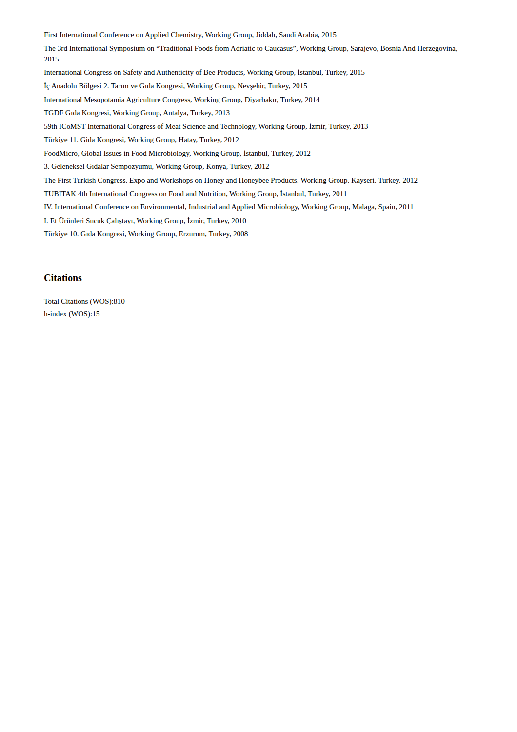First International Conference on Applied Chemistry, Working Group, Jiddah, Saudi Arabia, 2015
The 3rd International Symposium on “Traditional Foods from Adriatic to Caucasus”, Working Group, Sarajevo, Bosnia And Herzegovina, 2015
International Congress on Safety and Authenticity of Bee Products, Working Group, İstanbul, Turkey, 2015
İç Anadolu Bölgesi 2. Tarım ve Gıda Kongresi, Working Group, Nevşehir, Turkey, 2015
International Mesopotamia Agriculture Congress, Working Group, Diyarbakır, Turkey, 2014
TGDF Gıda Kongresi, Working Group, Antalya, Turkey, 2013
59th ICoMST International Congress of Meat Science and Technology, Working Group, İzmir, Turkey, 2013
Türkiye 11. Gida Kongresi, Working Group, Hatay, Turkey, 2012
FoodMicro, Global Issues in Food Microbiology, Working Group, İstanbul, Turkey, 2012
3. Geleneksel Gıdalar Sempozyumu, Working Group, Konya, Turkey, 2012
The First Turkish Congress, Expo and Workshops on Honey and Honeybee Products, Working Group, Kayseri, Turkey, 2012
TUBITAK 4th International Congress on Food and Nutrition, Working Group, İstanbul, Turkey, 2011
IV. International Conference on Environmental, Industrial and Applied Microbiology, Working Group, Malaga, Spain, 2011
I. Et Ürünleri Sucuk Çalıştayı, Working Group, İzmir, Turkey, 2010
Türkiye 10. Gıda Kongresi, Working Group, Erzurum, Turkey, 2008
Citations
Total Citations (WOS):810
h-index (WOS):15